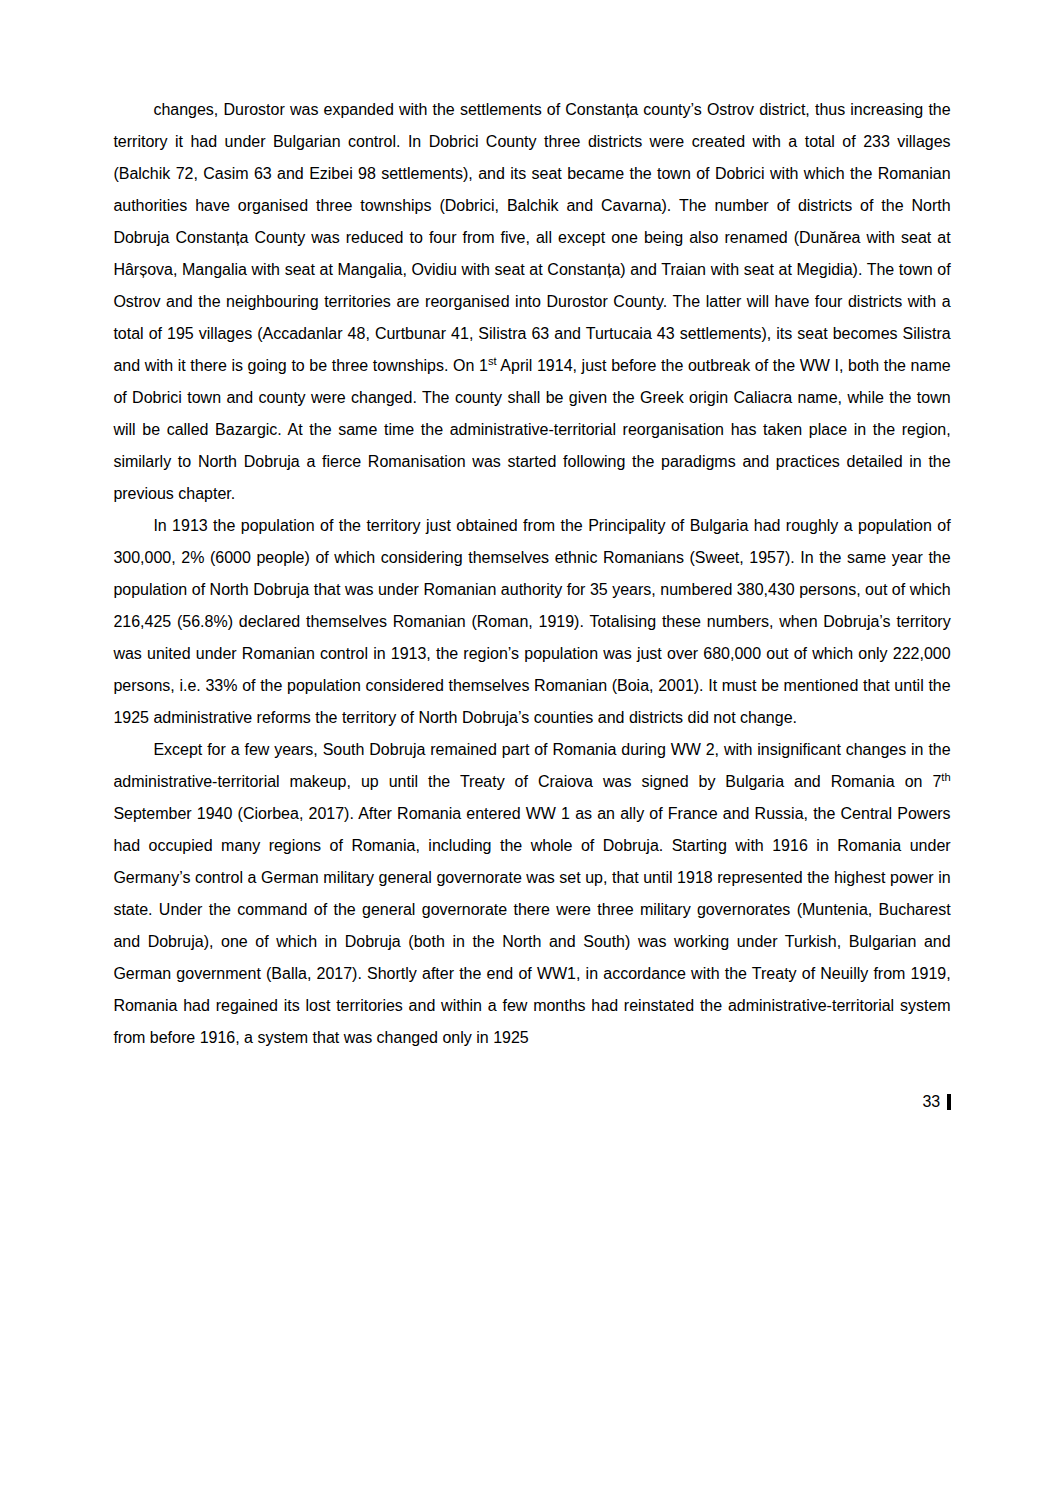changes, Durostor was expanded with the settlements of Constanța county’s Ostrov district, thus increasing the territory it had under Bulgarian control. In Dobrici County three districts were created with a total of 233 villages (Balchik 72, Casim 63 and Ezibei 98 settlements), and its seat became the town of Dobrici with which the Romanian authorities have organised three townships (Dobrici, Balchik and Cavarna). The number of districts of the North Dobruja Constanța County was reduced to four from five, all except one being also renamed (Dunărea with seat at Hârșova, Mangalia with seat at Mangalia, Ovidiu with seat at Constanța) and Traian with seat at Megidia). The town of Ostrov and the neighbouring territories are reorganised into Durostor County. The latter will have four districts with a total of 195 villages (Accadanlar 48, Curtbunar 41, Silistra 63 and Turtucaia 43 settlements), its seat becomes Silistra and with it there is going to be three townships. On 1st April 1914, just before the outbreak of the WW I, both the name of Dobrici town and county were changed. The county shall be given the Greek origin Caliacra name, while the town will be called Bazargic. At the same time the administrative-territorial reorganisation has taken place in the region, similarly to North Dobruja a fierce Romanisation was started following the paradigms and practices detailed in the previous chapter.
In 1913 the population of the territory just obtained from the Principality of Bulgaria had roughly a population of 300,000, 2% (6000 people) of which considering themselves ethnic Romanians (Sweet, 1957). In the same year the population of North Dobruja that was under Romanian authority for 35 years, numbered 380,430 persons, out of which 216,425 (56.8%) declared themselves Romanian (Roman, 1919). Totalising these numbers, when Dobruja’s territory was united under Romanian control in 1913, the region’s population was just over 680,000 out of which only 222,000 persons, i.e. 33% of the population considered themselves Romanian (Boia, 2001). It must be mentioned that until the 1925 administrative reforms the territory of North Dobruja’s counties and districts did not change.
Except for a few years, South Dobruja remained part of Romania during WW 2, with insignificant changes in the administrative-territorial makeup, up until the Treaty of Craiova was signed by Bulgaria and Romania on 7th September 1940 (Ciorbea, 2017). After Romania entered WW 1 as an ally of France and Russia, the Central Powers had occupied many regions of Romania, including the whole of Dobruja. Starting with 1916 in Romania under Germany’s control a German military general governorate was set up, that until 1918 represented the highest power in state. Under the command of the general governorate there were three military governorates (Muntenia, Bucharest and Dobruja), one of which in Dobruja (both in the North and South) was working under Turkish, Bulgarian and German government (Balla, 2017). Shortly after the end of WW1, in accordance with the Treaty of Neuilly from 1919, Romania had regained its lost territories and within a few months had reinstated the administrative-territorial system from before 1916, a system that was changed only in 1925
33